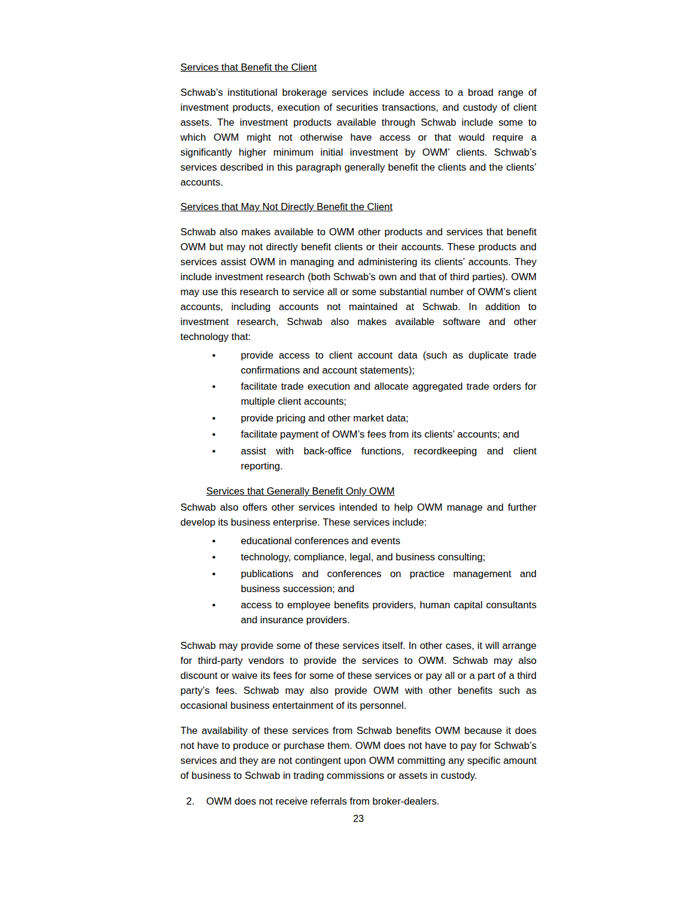Services that Benefit the Client
Schwab’s institutional brokerage services include access to a broad range of investment products, execution of securities transactions, and custody of client assets. The investment products available through Schwab include some to which OWM might not otherwise have access or that would require a significantly higher minimum initial investment by OWM’ clients. Schwab’s services described in this paragraph generally benefit the clients and the clients’ accounts.
Services that May Not Directly Benefit the Client
Schwab also makes available to OWM other products and services that benefit OWM but may not directly benefit clients or their accounts. These products and services assist OWM in managing and administering its clients’ accounts. They include investment research (both Schwab’s own and that of third parties). OWM may use this research to service all or some substantial number of OWM’s client accounts, including accounts not maintained at Schwab. In addition to investment research, Schwab also makes available software and other technology that:
provide access to client account data (such as duplicate trade confirmations and account statements);
facilitate trade execution and allocate aggregated trade orders for multiple client accounts;
provide pricing and other market data;
facilitate payment of OWM’s fees from its clients’ accounts; and
assist with back-office functions, recordkeeping and client reporting.
Services that Generally Benefit Only OWM
Schwab also offers other services intended to help OWM manage and further develop its business enterprise. These services include:
educational conferences and events
technology, compliance, legal, and business consulting;
publications and conferences on practice management and business succession; and
access to employee benefits providers, human capital consultants and insurance providers.
Schwab may provide some of these services itself. In other cases, it will arrange for third-party vendors to provide the services to OWM. Schwab may also discount or waive its fees for some of these services or pay all or a part of a third party’s fees. Schwab may also provide OWM with other benefits such as occasional business entertainment of its personnel.
The availability of these services from Schwab benefits OWM because it does not have to produce or purchase them. OWM does not have to pay for Schwab’s services and they are not contingent upon OWM committing any specific amount of business to Schwab in trading commissions or assets in custody.
2. OWM does not receive referrals from broker-dealers.
23